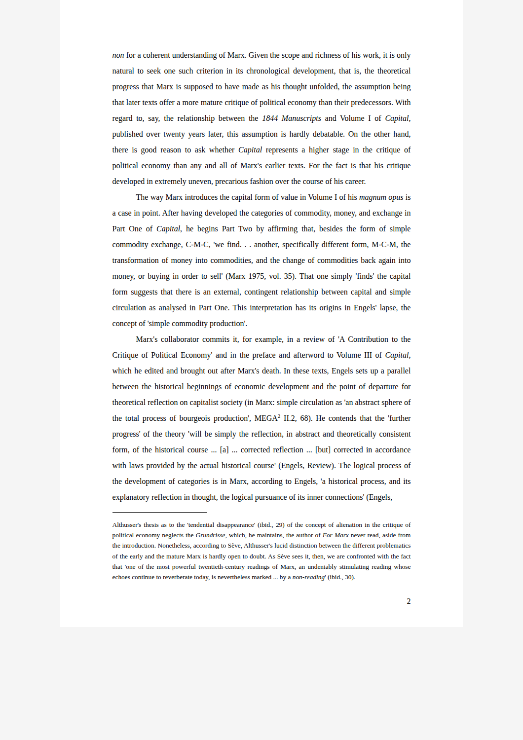non for a coherent understanding of Marx. Given the scope and richness of his work, it is only natural to seek one such criterion in its chronological development, that is, the theoretical progress that Marx is supposed to have made as his thought unfolded, the assumption being that later texts offer a more mature critique of political economy than their predecessors. With regard to, say, the relationship between the 1844 Manuscripts and Volume I of Capital, published over twenty years later, this assumption is hardly debatable. On the other hand, there is good reason to ask whether Capital represents a higher stage in the critique of political economy than any and all of Marx's earlier texts. For the fact is that his critique developed in extremely uneven, precarious fashion over the course of his career.
The way Marx introduces the capital form of value in Volume I of his magnum opus is a case in point. After having developed the categories of commodity, money, and exchange in Part One of Capital, he begins Part Two by affirming that, besides the form of simple commodity exchange, C-M-C, 'we find. . . another, specifically different form, M-C-M, the transformation of money into commodities, and the change of commodities back again into money, or buying in order to sell' (Marx 1975, vol. 35). That one simply 'finds' the capital form suggests that there is an external, contingent relationship between capital and simple circulation as analysed in Part One. This interpretation has its origins in Engels' lapse, the concept of 'simple commodity production'.
Marx's collaborator commits it, for example, in a review of 'A Contribution to the Critique of Political Economy' and in the preface and afterword to Volume III of Capital, which he edited and brought out after Marx's death. In these texts, Engels sets up a parallel between the historical beginnings of economic development and the point of departure for theoretical reflection on capitalist society (in Marx: simple circulation as 'an abstract sphere of the total process of bourgeois production', MEGA2 II.2, 68). He contends that the 'further progress' of the theory 'will be simply the reflection, in abstract and theoretically consistent form, of the historical course ... [a] ... corrected reflection ... [but] corrected in accordance with laws provided by the actual historical course' (Engels, Review). The logical process of the development of categories is in Marx, according to Engels, 'a historical process, and its explanatory reflection in thought, the logical pursuance of its inner connections' (Engels,
Althusser's thesis as to the 'tendential disappearance' (ibid., 29) of the concept of alienation in the critique of political economy neglects the Grundrisse, which, he maintains, the author of For Marx never read, aside from the introduction. Nonetheless, according to Sève, Althusser's lucid distinction between the different problematics of the early and the mature Marx is hardly open to doubt. As Sève sees it, then, we are confronted with the fact that 'one of the most powerful twentieth-century readings of Marx, an undeniably stimulating reading whose echoes continue to reverberate today, is nevertheless marked ... by a non-reading' (ibid., 30).
2